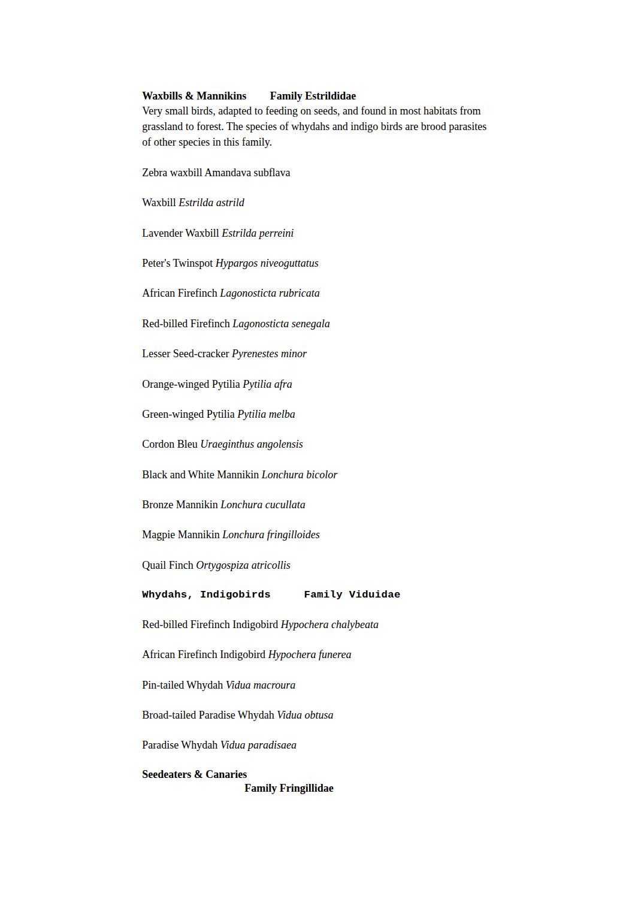Waxbills & MannikinsFamily Estrildidae
Very small birds, adapted to feeding on seeds, and found in most habitats from grassland to forest. The species of whydahs and indigo birds are brood parasites of other species in this family.
Zebra waxbill Amandava subflava
Waxbill Estrilda astrild
Lavender Waxbill Estrilda perreini
Peter's Twinspot Hypargos niveoguttatus
African Firefinch Lagonosticta rubricata
Red-billed Firefinch Lagonosticta senegala
Lesser Seed-cracker Pyrenestes minor
Orange-winged Pytilia Pytilia afra
Green-winged Pytilia Pytilia melba
Cordon Bleu Uraeginthus angolensis
Black and White Mannikin Lonchura bicolor
Bronze Mannikin Lonchura cucullata
Magpie Mannikin Lonchura fringilloides
Quail Finch Ortygospiza atricollis
Whydahs, IndigobirdsFamily Viduidae
Red-billed Firefinch Indigobird Hypochera chalybeata
African Firefinch Indigobird Hypochera funerea
Pin-tailed Whydah Vidua macroura
Broad-tailed Paradise Whydah Vidua obtusa
Paradise Whydah Vidua paradisaea
Seedeaters & CanariesFamily Fringillidae